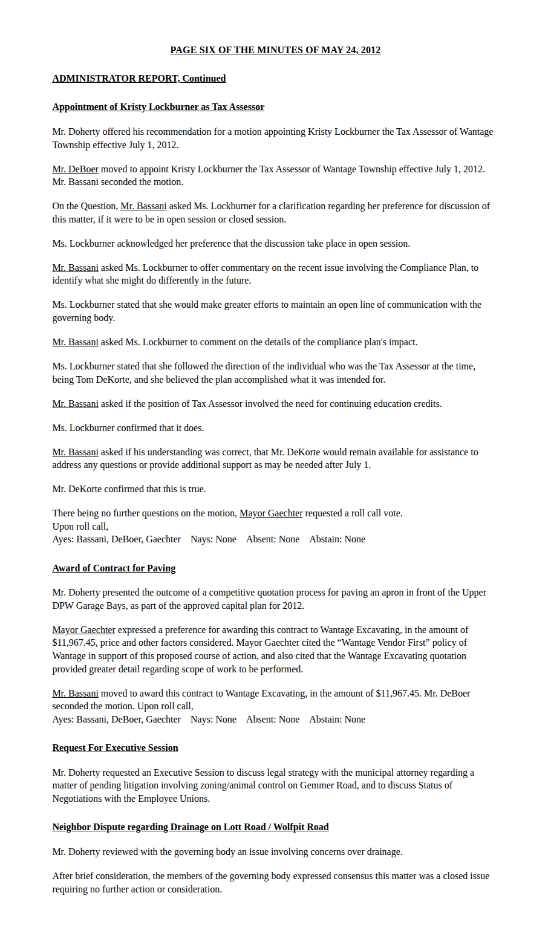PAGE SIX OF THE MINUTES OF MAY 24, 2012
ADMINISTRATOR REPORT, Continued
Appointment of Kristy Lockburner as Tax Assessor
Mr. Doherty offered his recommendation for a motion appointing Kristy Lockburner the Tax Assessor of Wantage Township effective July 1, 2012.
Mr. DeBoer moved to appoint Kristy Lockburner the Tax Assessor of Wantage Township effective July 1, 2012. Mr. Bassani seconded the motion.
On the Question, Mr. Bassani asked Ms. Lockburner for a clarification regarding her preference for discussion of this matter, if it were to be in open session or closed session.
Ms. Lockburner acknowledged her preference that the discussion take place in open session.
Mr. Bassani asked Ms. Lockburner to offer commentary on the recent issue involving the Compliance Plan, to identify what she might do differently in the future.
Ms. Lockburner stated that she would make greater efforts to maintain an open line of communication with the governing body.
Mr. Bassani asked Ms. Lockburner to comment on the details of the compliance plan's impact.
Ms. Lockburner stated that she followed the direction of the individual who was the Tax Assessor at the time, being Tom DeKorte, and she believed the plan accomplished what it was intended for.
Mr. Bassani asked if the position of Tax Assessor involved the need for continuing education credits.
Ms. Lockburner confirmed that it does.
Mr. Bassani asked if his understanding was correct, that Mr. DeKorte would remain available for assistance to address any questions or provide additional support as may be needed after July 1.
Mr. DeKorte confirmed that this is true.
There being no further questions on the motion, Mayor Gaechter requested a roll call vote.
Upon roll call,
Ayes: Bassani, DeBoer, Gaechter Nays: None Absent: None Abstain: None
Award of Contract for Paving
Mr. Doherty presented the outcome of a competitive quotation process for paving an apron in front of the Upper DPW Garage Bays, as part of the approved capital plan for 2012.
Mayor Gaechter expressed a preference for awarding this contract to Wantage Excavating, in the amount of $11,967.45, price and other factors considered. Mayor Gaechter cited the “Wantage Vendor First” policy of Wantage in support of this proposed course of action, and also cited that the Wantage Excavating quotation provided greater detail regarding scope of work to be performed.
Mr. Bassani moved to award this contract to Wantage Excavating, in the amount of $11,967.45. Mr. DeBoer seconded the motion. Upon roll call,
Ayes: Bassani, DeBoer, Gaechter Nays: None Absent: None Abstain: None
Request For Executive Session
Mr. Doherty requested an Executive Session to discuss legal strategy with the municipal attorney regarding a matter of pending litigation involving zoning/animal control on Gemmer Road, and to discuss Status of Negotiations with the Employee Unions.
Neighbor Dispute regarding Drainage on Lott Road / Wolfpit Road
Mr. Doherty reviewed with the governing body an issue involving concerns over drainage.
After brief consideration, the members of the governing body expressed consensus this matter was a closed issue requiring no further action or consideration.